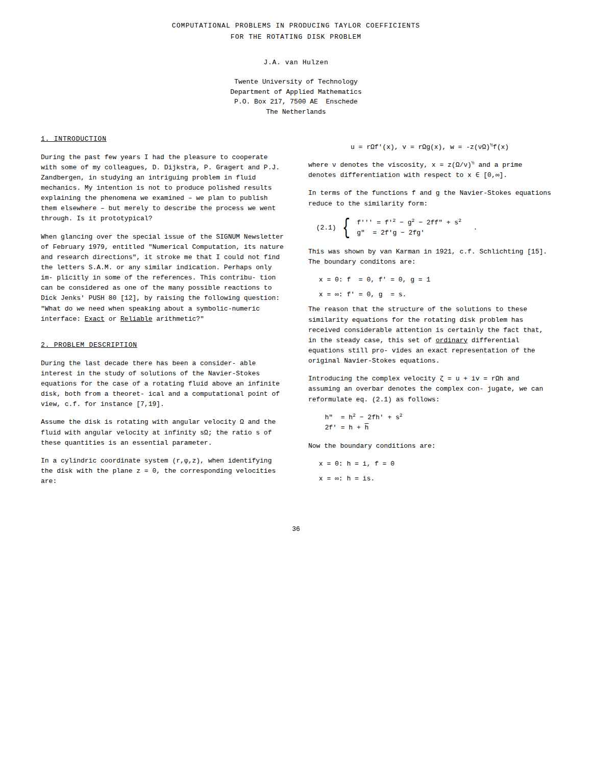COMPUTATIONAL PROBLEMS IN PRODUCING TAYLOR COEFFICIENTS
FOR THE ROTATING DISK PROBLEM
J.A. van Hulzen
Twente University of Technology
Department of Applied Mathematics
P.O. Box 217, 7500 AE Enschede
The Netherlands
1. INTRODUCTION
During the past few years I had the pleasure to cooperate with some of my colleagues, D. Dijkstra, P. Gragert and P.J. Zandbergen, in studying an intriguing problem in fluid mechanics. My intention is not to produce polished results explaining the phenomena we examined – we plan to publish them elsewhere – but merely to describe the process we went through. Is it prototypical?
When glancing over the special issue of the SIGNUM Newsletter of February 1979, entitled "Numerical Computation, its nature and research directions", it stroke me that I could not find the letters S.A.M. or any similar indication. Perhaps only im- plicitly in some of the references. This contribu- tion can be considered as one of the many possible reactions to Dick Jenks' PUSH 80 [12], by raising the following question: "What do we need when speaking about a symbolic-numeric interface: Exact or Reliable arithmetic?"
2. PROBLEM DESCRIPTION
During the last decade there has been a consider- able interest in the study of solutions of the Navier-Stokes equations for the case of a rotating fluid above an infinite disk, both from a theoret- ical and a computational point of view, c.f. for instance [7,19].
Assume the disk is rotating with angular velocity Ω and the fluid with angular velocity at infinity sΩ; the ratio s of these quantities is an essential parameter.
In a cylindric coordinate system (r,φ,z), when identifying the disk with the plane z = 0, the corresponding velocities are:
u = rΩf'(x), v = rΩg(x), w = -z(νΩ)½f(x)
where ν denotes the viscosity, x = z(Ω/ν)½ and a prime denotes differentiation with respect to x ∈ [0,∞].
In terms of the functions f and g the Navier-Stokes equations reduce to the similarity form:
(2.1) {
f''' = f'2 − g2 − 2ff" + s2
g" = 2f'g − 2fg'
.
This was shown by van Karman in 1921, c.f. Schlichting [15]. The boundary conditons are:
x = 0: f = 0, f' = 0, g = 1
x = ∞: f' = 0, g = s.
The reason that the structure of the solutions to these similarity equations for the rotating disk problem has received considerable attention is certainly the fact that, in the steady case, this set of ordinary differential equations still pro- vides an exact representation of the original Navier-Stokes equations.
Introducing the complex velocity ζ = u + iv = rΩh and assuming an overbar denotes the complex con- jugate, we can reformulate eq. (2.1) as follows:
h" = h2 − 2fh' + s2
2f' = h + h
Now the boundary conditions are:
x = 0: h = i, f = 0
x = ∞: h = is.
36